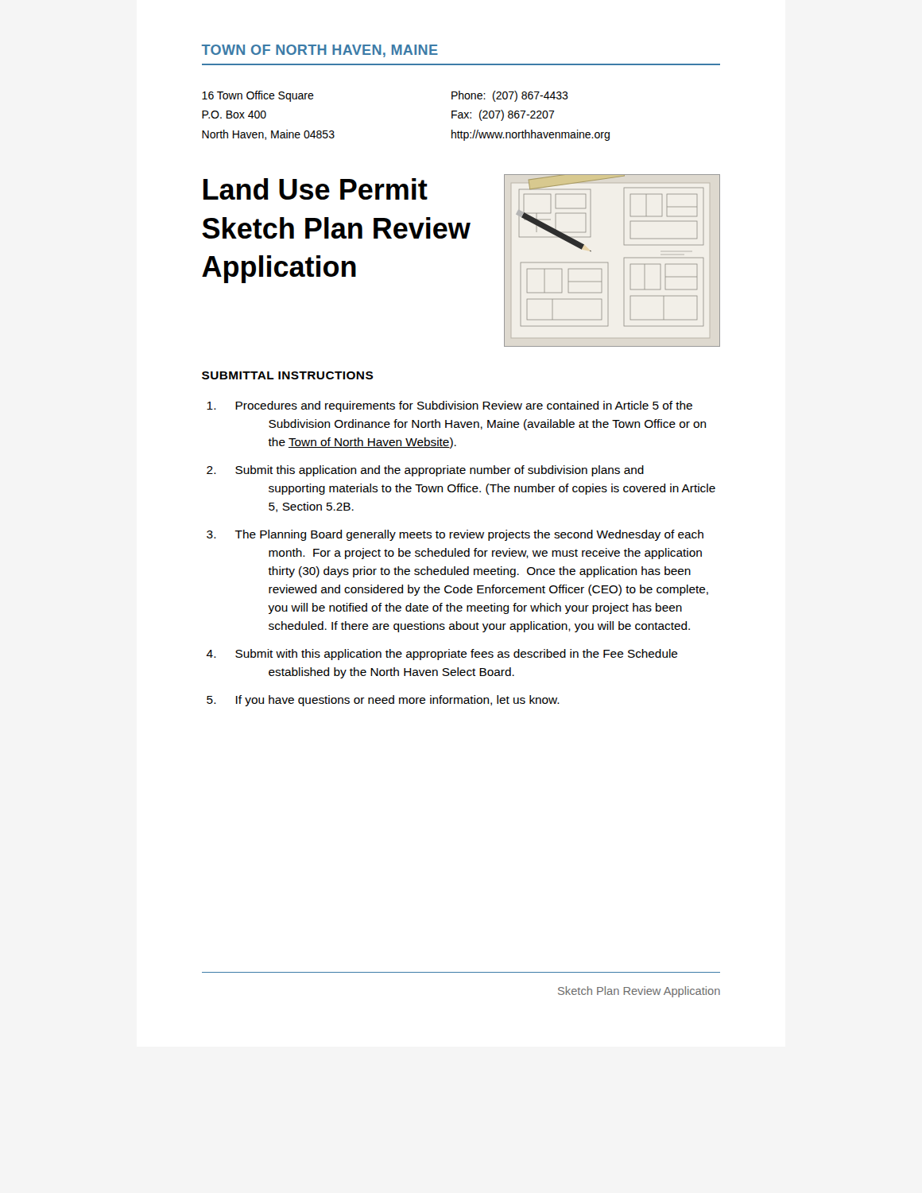TOWN OF NORTH HAVEN, MAINE
| 16 Town Office Square | Phone: (207) 867-4433 |
| P.O. Box 400 | Fax: (207) 867-2207 |
| North Haven, Maine 04853 | http://www.northhavenmaine.org |
Land Use Permit
Sketch Plan Review
Application
SUBMITTAL INSTRUCTIONS
Procedures and requirements for Subdivision Review are contained in Article 5 of the Subdivision Ordinance for North Haven, Maine (available at the Town Office or on the Town of North Haven Website).
Submit this application and the appropriate number of subdivision plans and supporting materials to the Town Office. (The number of copies is covered in Article 5, Section 5.2B.
The Planning Board generally meets to review projects the second Wednesday of each month. For a project to be scheduled for review, we must receive the application thirty (30) days prior to the scheduled meeting. Once the application has been reviewed and considered by the Code Enforcement Officer (CEO) to be complete, you will be notified of the date of the meeting for which your project has been scheduled. If there are questions about your application, you will be contacted.
Submit with this application the appropriate fees as described in the Fee Schedule established by the North Haven Select Board.
If you have questions or need more information, let us know.
Sketch Plan Review Application